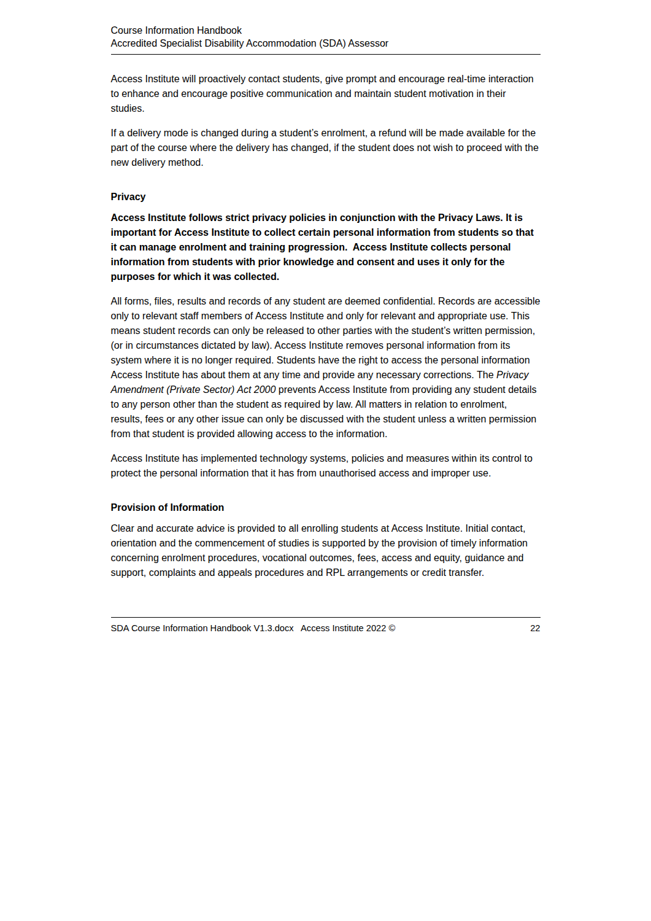Course Information Handbook
Accredited Specialist Disability Accommodation (SDA) Assessor
Access Institute will proactively contact students, give prompt and encourage real-time interaction to enhance and encourage positive communication and maintain student motivation in their studies.
If a delivery mode is changed during a student’s enrolment, a refund will be made available for the part of the course where the delivery has changed, if the student does not wish to proceed with the new delivery method.
Privacy
Access Institute follows strict privacy policies in conjunction with the Privacy Laws. It is important for Access Institute to collect certain personal information from students so that it can manage enrolment and training progression. Access Institute collects personal information from students with prior knowledge and consent and uses it only for the purposes for which it was collected.
All forms, files, results and records of any student are deemed confidential. Records are accessible only to relevant staff members of Access Institute and only for relevant and appropriate use. This means student records can only be released to other parties with the student’s written permission, (or in circumstances dictated by law). Access Institute removes personal information from its system where it is no longer required. Students have the right to access the personal information Access Institute has about them at any time and provide any necessary corrections. The Privacy Amendment (Private Sector) Act 2000 prevents Access Institute from providing any student details to any person other than the student as required by law. All matters in relation to enrolment, results, fees or any other issue can only be discussed with the student unless a written permission from that student is provided allowing access to the information.
Access Institute has implemented technology systems, policies and measures within its control to protect the personal information that it has from unauthorised access and improper use.
Provision of Information
Clear and accurate advice is provided to all enrolling students at Access Institute. Initial contact, orientation and the commencement of studies is supported by the provision of timely information concerning enrolment procedures, vocational outcomes, fees, access and equity, guidance and support, complaints and appeals procedures and RPL arrangements or credit transfer.
SDA Course Information Handbook V1.3.docx Access Institute 2022 © 22